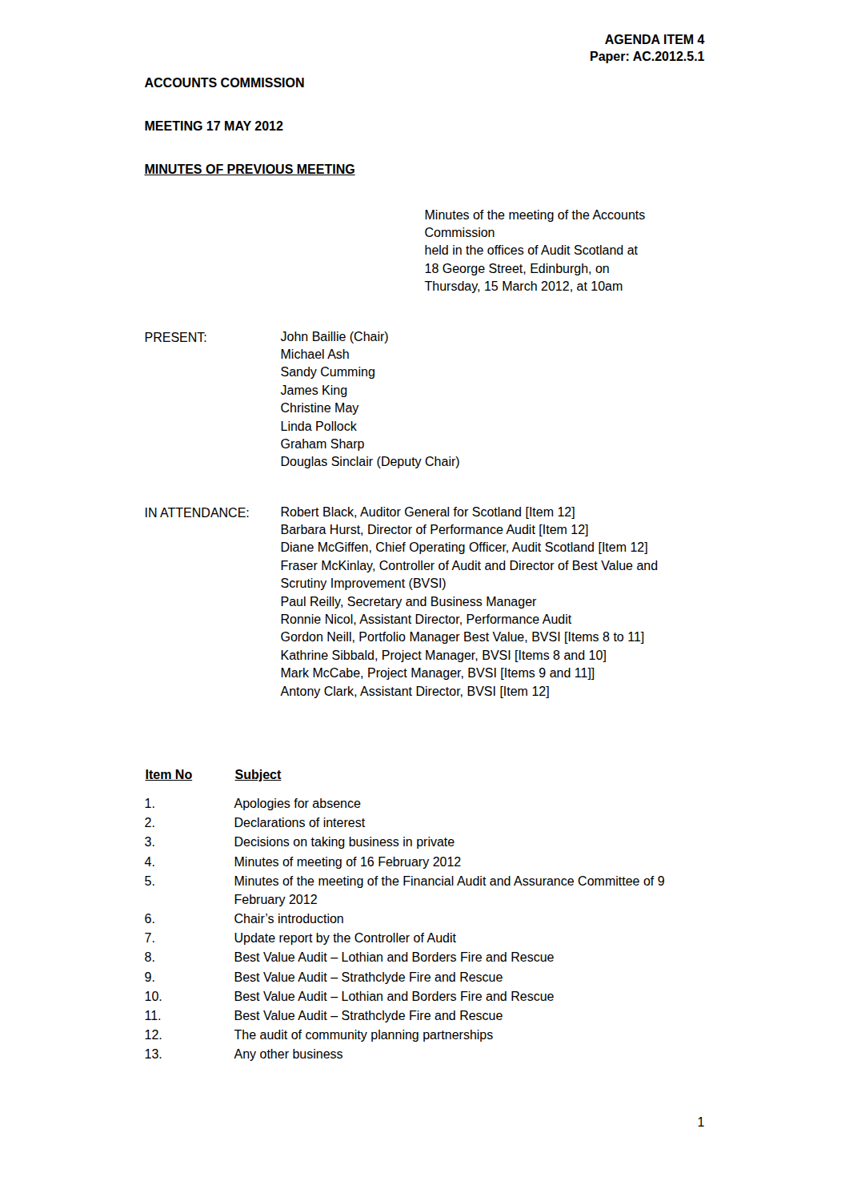AGENDA ITEM 4
Paper: AC.2012.5.1
Accounts Commission
Meeting 17 May 2012
Minutes of Previous Meeting
Minutes of the meeting of the Accounts Commission
held in the offices of Audit Scotland at
18 George Street, Edinburgh, on
Thursday, 15 March 2012, at 10am
| PRESENT: | John Baillie (Chair) Michael Ash Sandy Cumming James King Christine May Linda Pollock Graham Sharp Douglas Sinclair (Deputy Chair) |
| IN ATTENDANCE: | Robert Black, Auditor General for Scotland [Item 12] Barbara Hurst, Director of Performance Audit [Item 12] Diane McGiffen, Chief Operating Officer, Audit Scotland [Item 12] Fraser McKinlay, Controller of Audit and Director of Best Value and Scrutiny Improvement (BVSI) Paul Reilly, Secretary and Business Manager Ronnie Nicol, Assistant Director, Performance Audit Gordon Neill, Portfolio Manager Best Value, BVSI [Items 8 to 11] Kathrine Sibbald, Project Manager, BVSI [Items 8 and 10] Mark McCabe, Project Manager, BVSI [Items 9 and 11]] Antony Clark, Assistant Director, BVSI [Item 12] |
| Item No | Subject |
| --- | --- |
| 1. | Apologies for absence |
| 2. | Declarations of interest |
| 3. | Decisions on taking business in private |
| 4. | Minutes of meeting of 16 February 2012 |
| 5. | Minutes of the meeting of the Financial Audit and Assurance Committee of 9 February 2012 |
| 6. | Chair’s introduction |
| 7. | Update report by the Controller of Audit |
| 8. | Best Value Audit – Lothian and Borders Fire and Rescue |
| 9. | Best Value Audit – Strathclyde Fire and Rescue |
| 10. | Best Value Audit – Lothian and Borders Fire and Rescue |
| 11. | Best Value Audit – Strathclyde Fire and Rescue |
| 12. | The audit of community planning partnerships |
| 13. | Any other business |
1